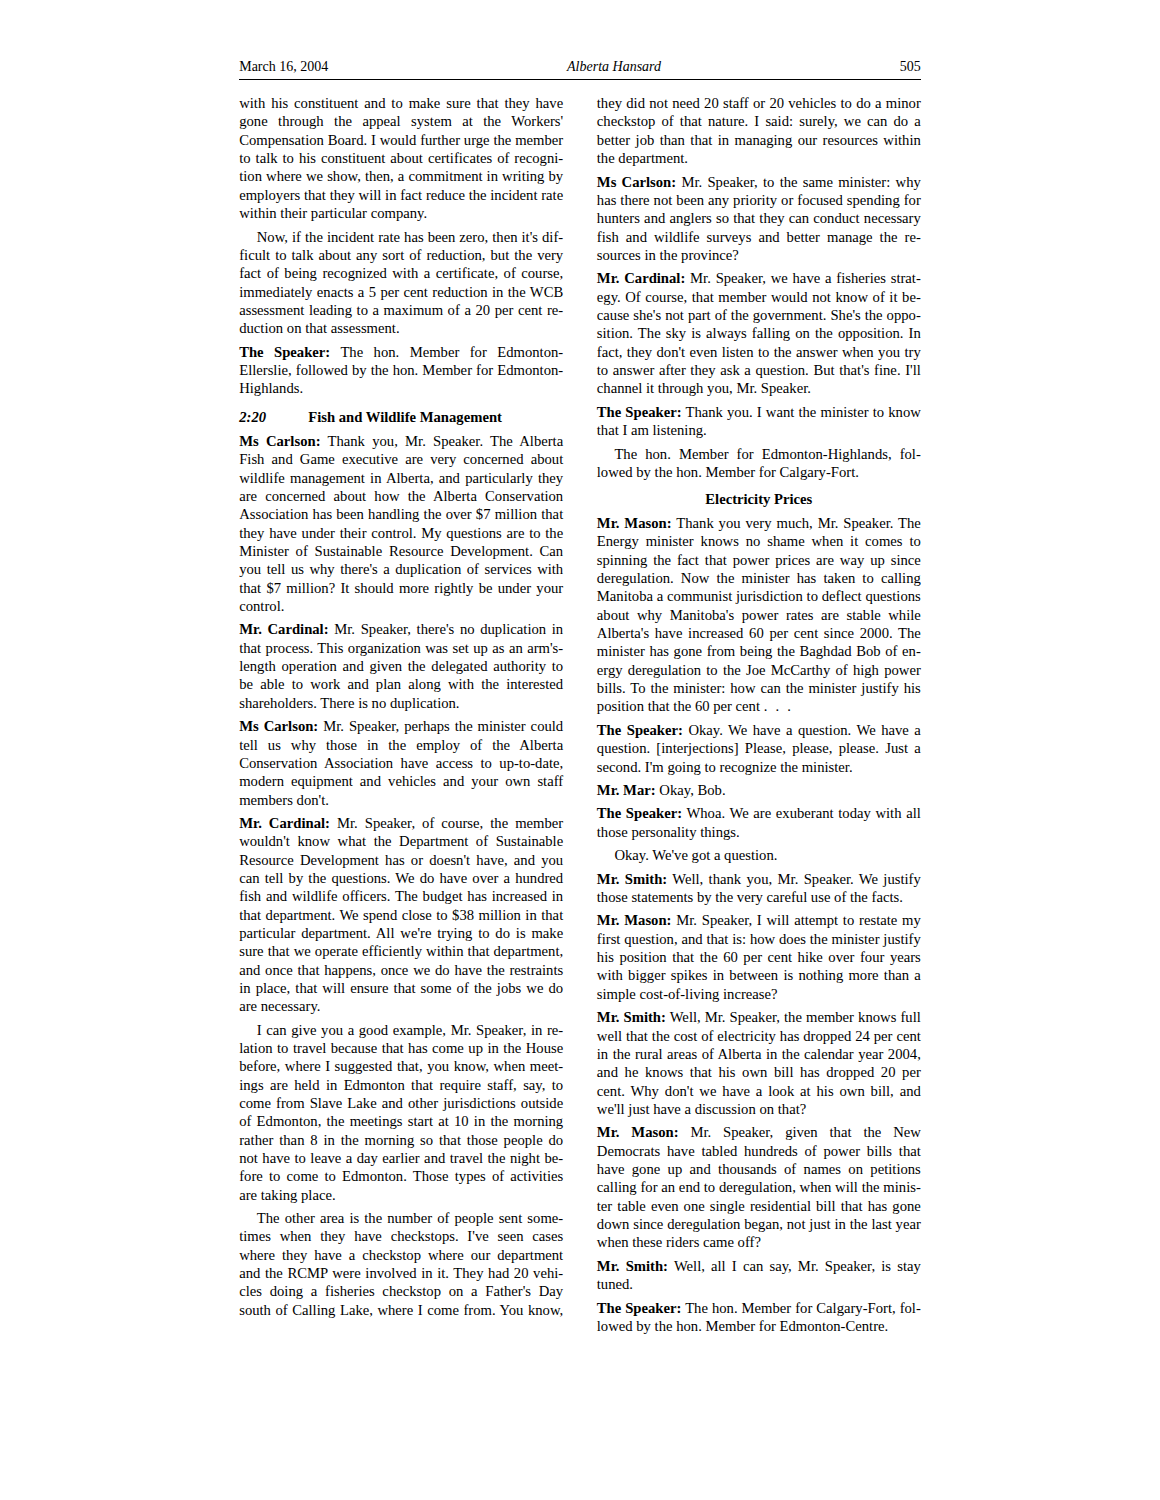March 16, 2004
Alberta Hansard
505
with his constituent and to make sure that they have gone through the appeal system at the Workers' Compensation Board. I would further urge the member to talk to his constituent about certificates of recognition where we show, then, a commitment in writing by employers that they will in fact reduce the incident rate within their particular company.
Now, if the incident rate has been zero, then it's difficult to talk about any sort of reduction, but the very fact of being recognized with a certificate, of course, immediately enacts a 5 per cent reduction in the WCB assessment leading to a maximum of a 20 per cent reduction on that assessment.
The Speaker: The hon. Member for Edmonton-Ellerslie, followed by the hon. Member for Edmonton-Highlands.
2:20 Fish and Wildlife Management
Ms Carlson: Thank you, Mr. Speaker. The Alberta Fish and Game executive are very concerned about wildlife management in Alberta, and particularly they are concerned about how the Alberta Conservation Association has been handling the over $7 million that they have under their control. My questions are to the Minister of Sustainable Resource Development. Can you tell us why there's a duplication of services with that $7 million? It should more rightly be under your control.
Mr. Cardinal: Mr. Speaker, there's no duplication in that process. This organization was set up as an arm's-length operation and given the delegated authority to be able to work and plan along with the interested shareholders. There is no duplication.
Ms Carlson: Mr. Speaker, perhaps the minister could tell us why those in the employ of the Alberta Conservation Association have access to up-to-date, modern equipment and vehicles and your own staff members don't.
Mr. Cardinal: Mr. Speaker, of course, the member wouldn't know what the Department of Sustainable Resource Development has or doesn't have, and you can tell by the questions. We do have over a hundred fish and wildlife officers. The budget has increased in that department. We spend close to $38 million in that particular department. All we're trying to do is make sure that we operate efficiently within that department, and once that happens, once we do have the restraints in place, that will ensure that some of the jobs we do are necessary.
I can give you a good example, Mr. Speaker, in relation to travel because that has come up in the House before, where I suggested that, you know, when meetings are held in Edmonton that require staff, say, to come from Slave Lake and other jurisdictions outside of Edmonton, the meetings start at 10 in the morning rather than 8 in the morning so that those people do not have to leave a day earlier and travel the night before to come to Edmonton. Those types of activities are taking place.
The other area is the number of people sent sometimes when they have checkstops. I've seen cases where they have a checkstop where our department and the RCMP were involved in it. They had 20 vehicles doing a fisheries checkstop on a Father's Day south of Calling Lake, where I come from. You know, they did not need 20 staff or 20 vehicles to do a minor checkstop of that nature. I said: surely, we can do a better job than that in managing our resources within the department.
Ms Carlson: Mr. Speaker, to the same minister: why has there not been any priority or focused spending for hunters and anglers so that they can conduct necessary fish and wildlife surveys and better manage the resources in the province?
Mr. Cardinal: Mr. Speaker, we have a fisheries strategy. Of course, that member would not know of it because she's not part of the government. She's the opposition. The sky is always falling on the opposition. In fact, they don't even listen to the answer when you try to answer after they ask a question. But that's fine. I'll channel it through you, Mr. Speaker.
The Speaker: Thank you. I want the minister to know that I am listening.
The hon. Member for Edmonton-Highlands, followed by the hon. Member for Calgary-Fort.
Electricity Prices
Mr. Mason: Thank you very much, Mr. Speaker. The Energy minister knows no shame when it comes to spinning the fact that power prices are way up since deregulation. Now the minister has taken to calling Manitoba a communist jurisdiction to deflect questions about why Manitoba's power rates are stable while Alberta's have increased 60 per cent since 2000. The minister has gone from being the Baghdad Bob of energy deregulation to the Joe McCarthy of high power bills. To the minister: how can the minister justify his position that the 60 per cent . . .
The Speaker: Okay. We have a question. We have a question. [interjections] Please, please, please. Just a second. I'm going to recognize the minister.
Mr. Mar: Okay, Bob.
The Speaker: Whoa. We are exuberant today with all those personality things.
Okay. We've got a question.
Mr. Smith: Well, thank you, Mr. Speaker. We justify those statements by the very careful use of the facts.
Mr. Mason: Mr. Speaker, I will attempt to restate my first question, and that is: how does the minister justify his position that the 60 per cent hike over four years with bigger spikes in between is nothing more than a simple cost-of-living increase?
Mr. Smith: Well, Mr. Speaker, the member knows full well that the cost of electricity has dropped 24 per cent in the rural areas of Alberta in the calendar year 2004, and he knows that his own bill has dropped 20 per cent. Why don't we have a look at his own bill, and we'll just have a discussion on that?
Mr. Mason: Mr. Speaker, given that the New Democrats have tabled hundreds of power bills that have gone up and thousands of names on petitions calling for an end to deregulation, when will the minister table even one single residential bill that has gone down since deregulation began, not just in the last year when these riders came off?
Mr. Smith: Well, all I can say, Mr. Speaker, is stay tuned.
The Speaker: The hon. Member for Calgary-Fort, followed by the hon. Member for Edmonton-Centre.